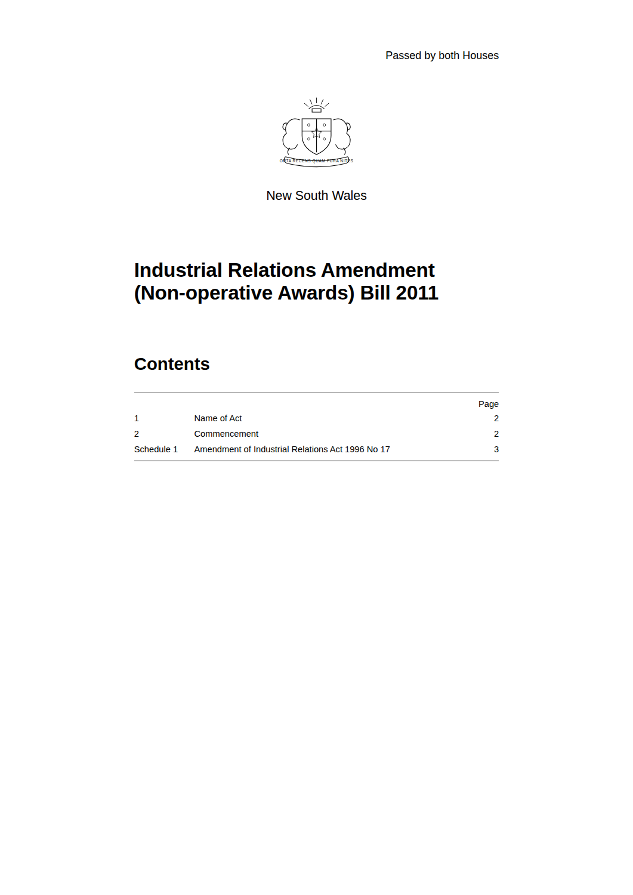Passed by both Houses
ORTA RECENS QUAM PURA NITES
New South Wales
Industrial Relations Amendment
(Non-operative Awards) Bill 2011
Contents
| | | Page |
| 1 | Name of Act | 2 |
| 2 | Commencement | 2 |
| Schedule 1 | Amendment of Industrial Relations Act 1996 No 17 | 3 |